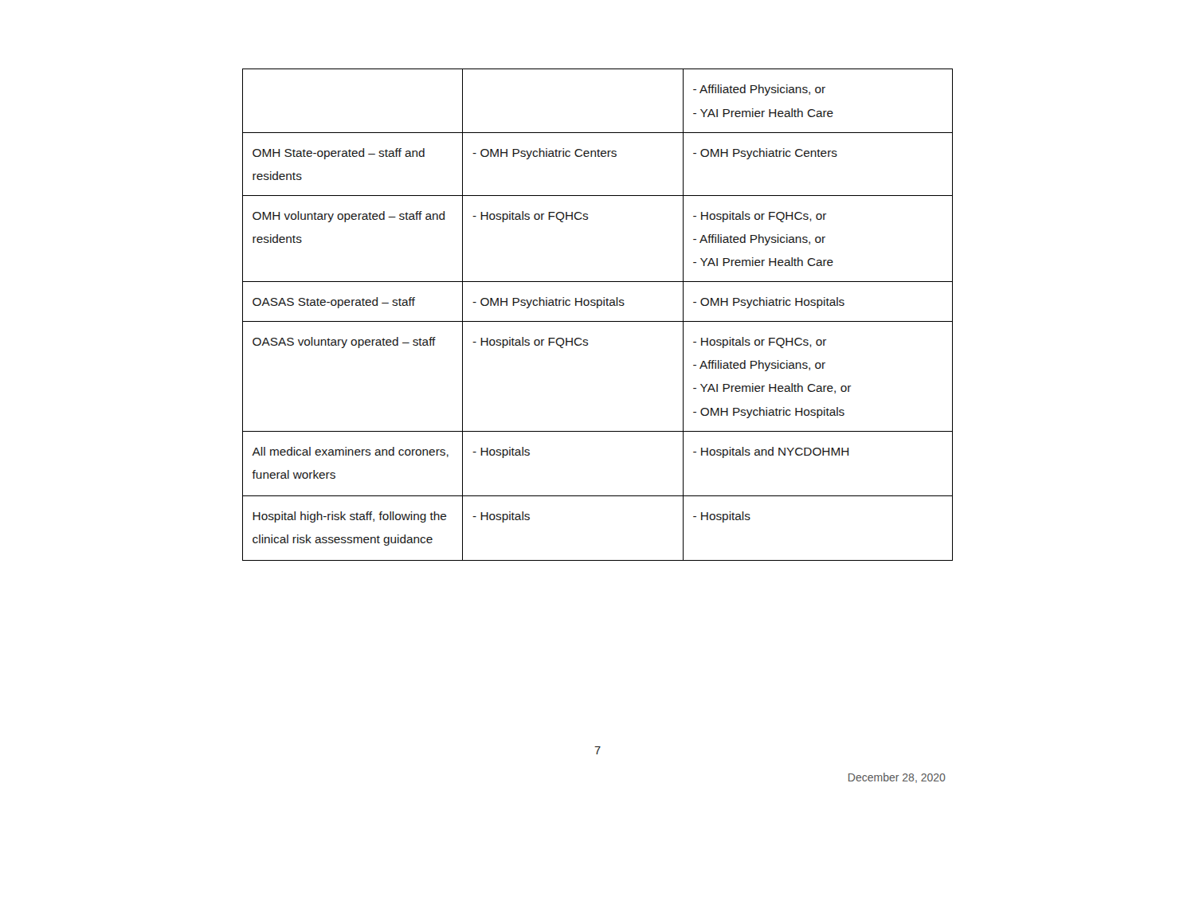| | | - Affiliated Physicians, or - YAI Premier Health Care |
| OMH State-operated – staff and residents | - OMH Psychiatric Centers | - OMH Psychiatric Centers |
| OMH voluntary operated – staff and residents | - Hospitals or FQHCs | - Hospitals or FQHCs, or - Affiliated Physicians, or - YAI Premier Health Care |
| OASAS State-operated – staff | - OMH Psychiatric Hospitals | - OMH Psychiatric Hospitals |
| OASAS voluntary operated – staff | - Hospitals or FQHCs | - Hospitals or FQHCs, or - Affiliated Physicians, or - YAI Premier Health Care, or - OMH Psychiatric Hospitals |
| All medical examiners and coroners, funeral workers | - Hospitals | - Hospitals and NYCDOHMH |
| Hospital high-risk staff, following the clinical risk assessment guidance | - Hospitals | - Hospitals |
7
December 28, 2020